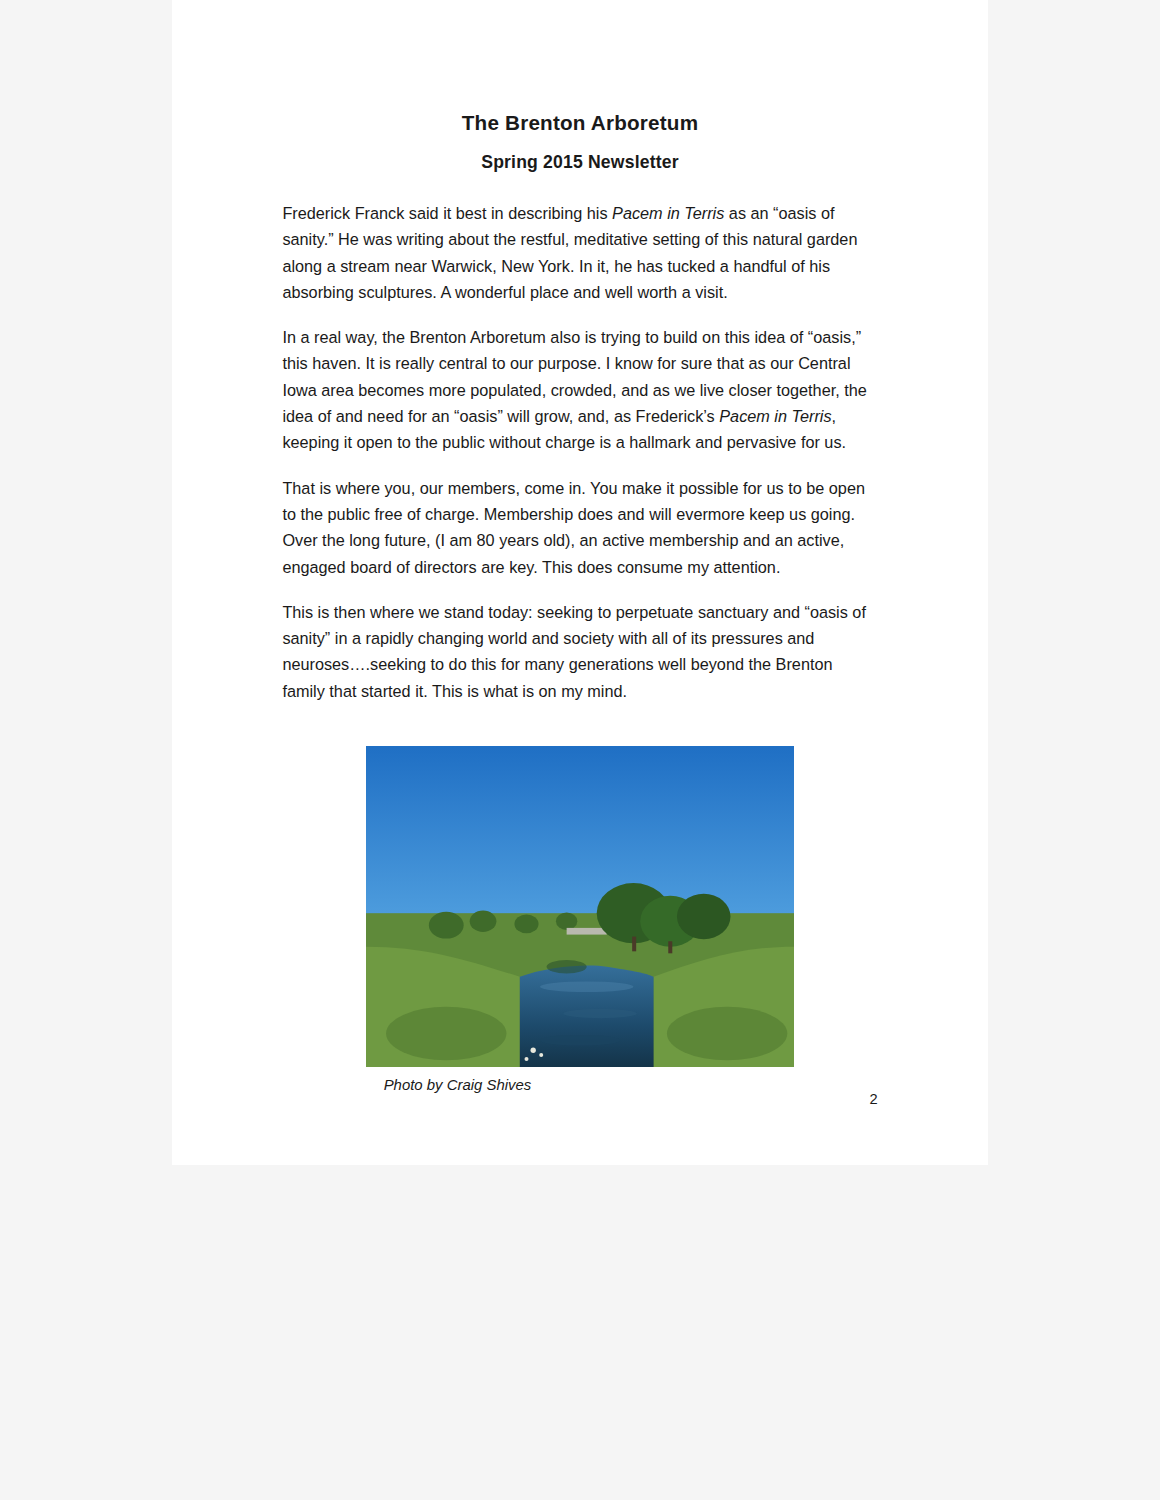The Brenton Arboretum
Spring 2015 Newsletter
Frederick Franck said it best in describing his Pacem in Terris as an “oasis of sanity.” He was writing about the restful, meditative setting of this natural garden along a stream near Warwick, New York. In it, he has tucked a handful of his absorbing sculptures. A wonderful place and well worth a visit.
In a real way, the Brenton Arboretum also is trying to build on this idea of “oasis,” this haven. It is really central to our purpose. I know for sure that as our Central Iowa area becomes more populated, crowded, and as we live closer together, the idea of and need for an “oasis” will grow, and, as Frederick’s Pacem in Terris, keeping it open to the public without charge is a hallmark and pervasive for us.
That is where you, our members, come in. You make it possible for us to be open to the public free of charge. Membership does and will evermore keep us going. Over the long future, (I am 80 years old), an active membership and an active, engaged board of directors are key. This does consume my attention.
This is then where we stand today: seeking to perpetuate sanctuary and “oasis of sanity” in a rapidly changing world and society with all of its pressures and neuroses….seeking to do this for many generations well beyond the Brenton family that started it. This is what is on my mind.
Photo by Craig Shives
2